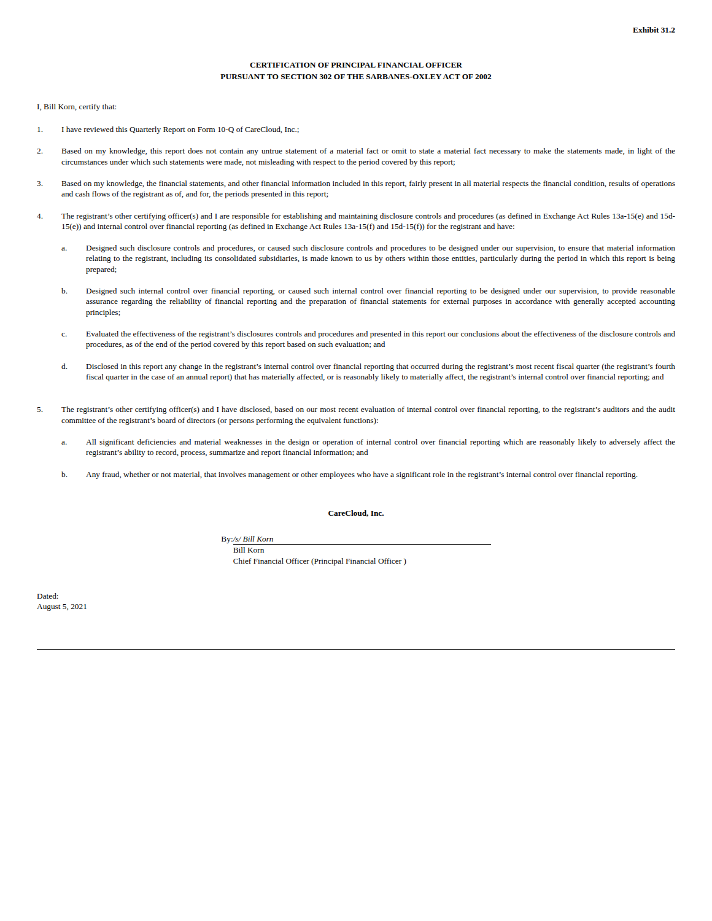Exhibit 31.2
CERTIFICATION OF PRINCIPAL FINANCIAL OFFICER
PURSUANT TO SECTION 302 OF THE SARBANES-OXLEY ACT OF 2002
I, Bill Korn, certify that:
| 1. | I have reviewed this Quarterly Report on Form 10-Q of CareCloud, Inc.; |
| 2. | Based on my knowledge, this report does not contain any untrue statement of a material fact or omit to state a material fact necessary to make the statements made, in light of the circumstances under which such statements were made, not misleading with respect to the period covered by this report; |
| 3. | Based on my knowledge, the financial statements, and other financial information included in this report, fairly present in all material respects the financial condition, results of operations and cash flows of the registrant as of, and for, the periods presented in this report; |
| 4. | The registrant’s other certifying officer(s) and I are responsible for establishing and maintaining disclosure controls and procedures (as defined in Exchange Act Rules 13a-15(e) and 15d-15(e)) and internal control over financial reporting (as defined in Exchange Act Rules 13a-15(f) and 15d-15(f)) for the registrant and have: |
| | / a. / Designed such disclosure controls and procedures, or caused such disclosure controls and procedures to be designed under our supervision, to ensure that material information relating to the registrant, including its consolidated subsidiaries, is made known to us by others within those entities, particularly during the period in which this report is being prepared; / / b. / Designed such internal control over financial reporting, or caused such internal control over financial reporting to be designed under our supervision, to provide reasonable assurance regarding the reliability of financial reporting and the preparation of financial statements for external purposes in accordance with generally accepted accounting principles; / / c. / Evaluated the effectiveness of the registrant’s disclosures controls and procedures and presented in this report our conclusions about the effectiveness of the disclosure controls and procedures, as of the end of the period covered by this report based on such evaluation; and / / d. / Disclosed in this report any change in the registrant’s internal control over financial reporting that occurred during the registrant’s most recent fiscal quarter (the registrant’s fourth fiscal quarter in the case of an annual report) that has materially affected, or is reasonably likely to materially affect, the registrant’s internal control over financial reporting; and / |
| 5. | The registrant’s other certifying officer(s) and I have disclosed, based on our most recent evaluation of internal control over financial reporting, to the registrant’s auditors and the audit committee of the registrant’s board of directors (or persons performing the equivalent functions): |
| | / a. / All significant deficiencies and material weaknesses in the design or operation of internal control over financial reporting which are reasonably likely to adversely affect the registrant’s ability to record, process, summarize and report financial information; and / / b. / Any fraud, whether or not material, that involves management or other employees who have a significant role in the registrant’s internal control over financial reporting. / |
CareCloud, Inc.
| By: | /s/ Bill Korn |
| | Bill Korn |
| | Chief Financial Officer (Principal Financial Officer ) |
Dated:
August 5, 2021